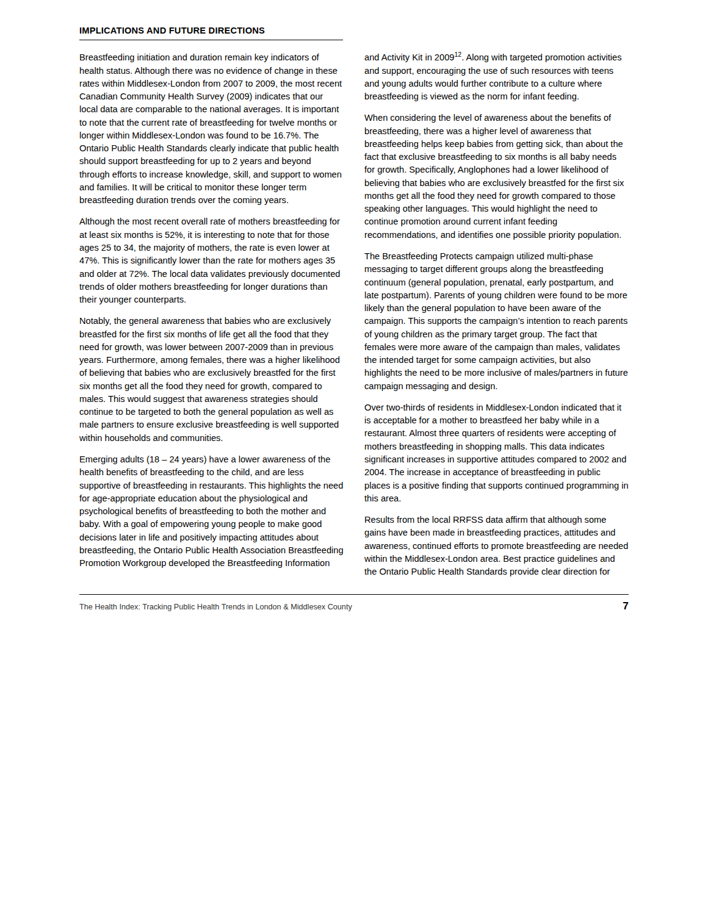Implications and Future Directions
Breastfeeding initiation and duration remain key indicators of health status. Although there was no evidence of change in these rates within Middlesex-London from 2007 to 2009, the most recent Canadian Community Health Survey (2009) indicates that our local data are comparable to the national averages. It is important to note that the current rate of breastfeeding for twelve months or longer within Middlesex-London was found to be 16.7%. The Ontario Public Health Standards clearly indicate that public health should support breastfeeding for up to 2 years and beyond through efforts to increase knowledge, skill, and support to women and families. It will be critical to monitor these longer term breastfeeding duration trends over the coming years.
Although the most recent overall rate of mothers breastfeeding for at least six months is 52%, it is interesting to note that for those ages 25 to 34, the majority of mothers, the rate is even lower at 47%. This is significantly lower than the rate for mothers ages 35 and older at 72%. The local data validates previously documented trends of older mothers breastfeeding for longer durations than their younger counterparts.
Notably, the general awareness that babies who are exclusively breastfed for the first six months of life get all the food that they need for growth, was lower between 2007-2009 than in previous years. Furthermore, among females, there was a higher likelihood of believing that babies who are exclusively breastfed for the first six months get all the food they need for growth, compared to males. This would suggest that awareness strategies should continue to be targeted to both the general population as well as male partners to ensure exclusive breastfeeding is well supported within households and communities.
Emerging adults (18 – 24 years) have a lower awareness of the health benefits of breastfeeding to the child, and are less supportive of breastfeeding in restaurants. This highlights the need for age-appropriate education about the physiological and psychological benefits of breastfeeding to both the mother and baby. With a goal of empowering young people to make good decisions later in life and positively impacting attitudes about breastfeeding, the Ontario Public Health Association Breastfeeding Promotion Workgroup developed the Breastfeeding Information and Activity Kit in 200912. Along with targeted promotion activities and support, encouraging the use of such resources with teens and young adults would further contribute to a culture where breastfeeding is viewed as the norm for infant feeding.
When considering the level of awareness about the benefits of breastfeeding, there was a higher level of awareness that breastfeeding helps keep babies from getting sick, than about the fact that exclusive breastfeeding to six months is all baby needs for growth. Specifically, Anglophones had a lower likelihood of believing that babies who are exclusively breastfed for the first six months get all the food they need for growth compared to those speaking other languages. This would highlight the need to continue promotion around current infant feeding recommendations, and identifies one possible priority population.
The Breastfeeding Protects campaign utilized multi-phase messaging to target different groups along the breastfeeding continuum (general population, prenatal, early postpartum, and late postpartum). Parents of young children were found to be more likely than the general population to have been aware of the campaign. This supports the campaign’s intention to reach parents of young children as the primary target group. The fact that females were more aware of the campaign than males, validates the intended target for some campaign activities, but also highlights the need to be more inclusive of males/partners in future campaign messaging and design.
Over two-thirds of residents in Middlesex-London indicated that it is acceptable for a mother to breastfeed her baby while in a restaurant. Almost three quarters of residents were accepting of mothers breastfeeding in shopping malls. This data indicates significant increases in supportive attitudes compared to 2002 and 2004. The increase in acceptance of breastfeeding in public places is a positive finding that supports continued programming in this area.
Results from the local RRFSS data affirm that although some gains have been made in breastfeeding practices, attitudes and awareness, continued efforts to promote breastfeeding are needed within the Middlesex-London area. Best practice guidelines and the Ontario Public Health Standards provide clear direction for
The Health Index: Tracking Public Health Trends in London & Middlesex County 7